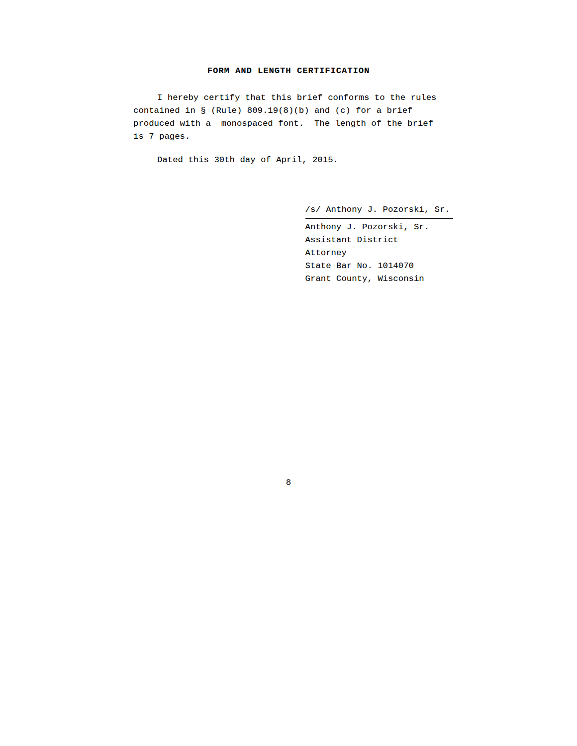FORM AND LENGTH CERTIFICATION
I hereby certify that this brief conforms to the rules contained in § (Rule) 809.19(8)(b) and (c) for a brief produced with a monospaced font. The length of the brief is 7 pages.
Dated this 30th day of April, 2015.
/s/ Anthony J. Pozorski, Sr.
Anthony J. Pozorski, Sr. Assistant District Attorney State Bar No. 1014070 Grant County, Wisconsin
8